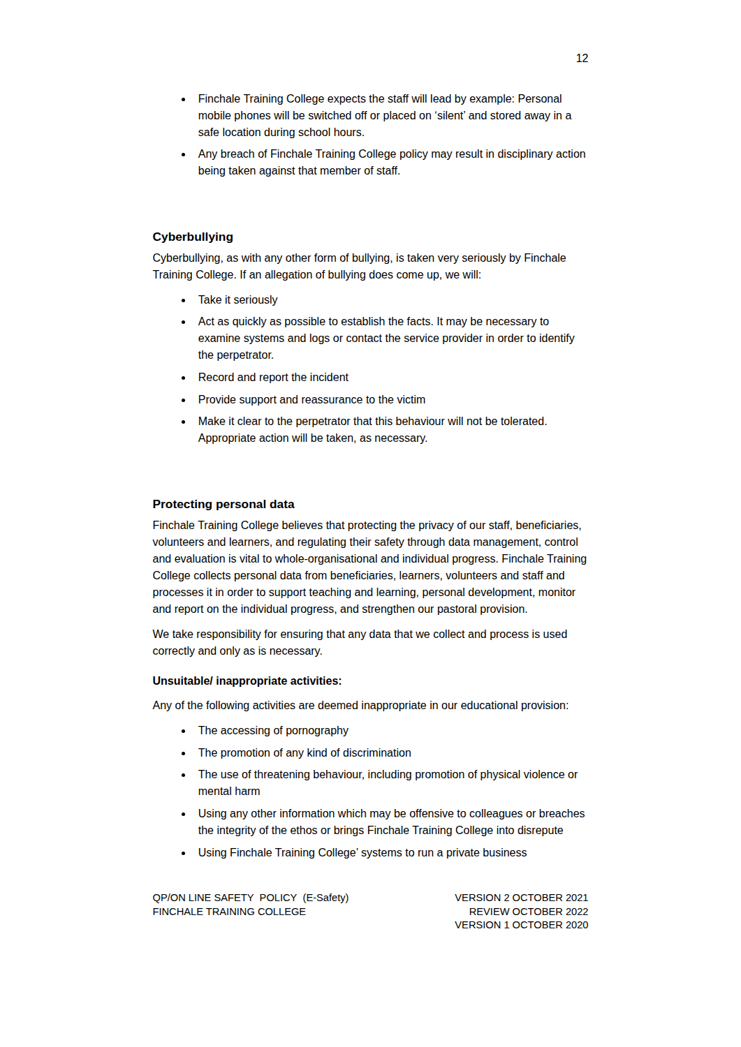12
Finchale Training College expects the staff will lead by example: Personal mobile phones will be switched off or placed on ‘silent’ and stored away in a safe location during school hours.
Any breach of Finchale Training College policy may result in disciplinary action being taken against that member of staff.
Cyberbullying
Cyberbullying, as with any other form of bullying, is taken very seriously by Finchale Training College. If an allegation of bullying does come up, we will:
Take it seriously
Act as quickly as possible to establish the facts. It may be necessary to examine systems and logs or contact the service provider in order to identify the perpetrator.
Record and report the incident
Provide support and reassurance to the victim
Make it clear to the perpetrator that this behaviour will not be tolerated. Appropriate action will be taken, as necessary.
Protecting personal data
Finchale Training College believes that protecting the privacy of our staff, beneficiaries, volunteers and learners, and regulating their safety through data management, control and evaluation is vital to whole-organisational and individual progress. Finchale Training College collects personal data from beneficiaries, learners, volunteers and staff and processes it in order to support teaching and learning, personal development, monitor and report on the individual progress, and strengthen our pastoral provision.
We take responsibility for ensuring that any data that we collect and process is used correctly and only as is necessary.
Unsuitable/ inappropriate activities:
Any of the following activities are deemed inappropriate in our educational provision:
The accessing of pornography
The promotion of any kind of discrimination
The use of threatening behaviour, including promotion of physical violence or mental harm
Using any other information which may be offensive to colleagues or breaches the integrity of the ethos or brings Finchale Training College into disrepute
Using Finchale Training College’ systems to run a private business
QP/ON LINE SAFETY POLICY (E-Safety)
FINCHALE TRAINING COLLEGE
VERSION 2 OCTOBER 2021
REVIEW OCTOBER 2022
VERSION 1 OCTOBER 2020